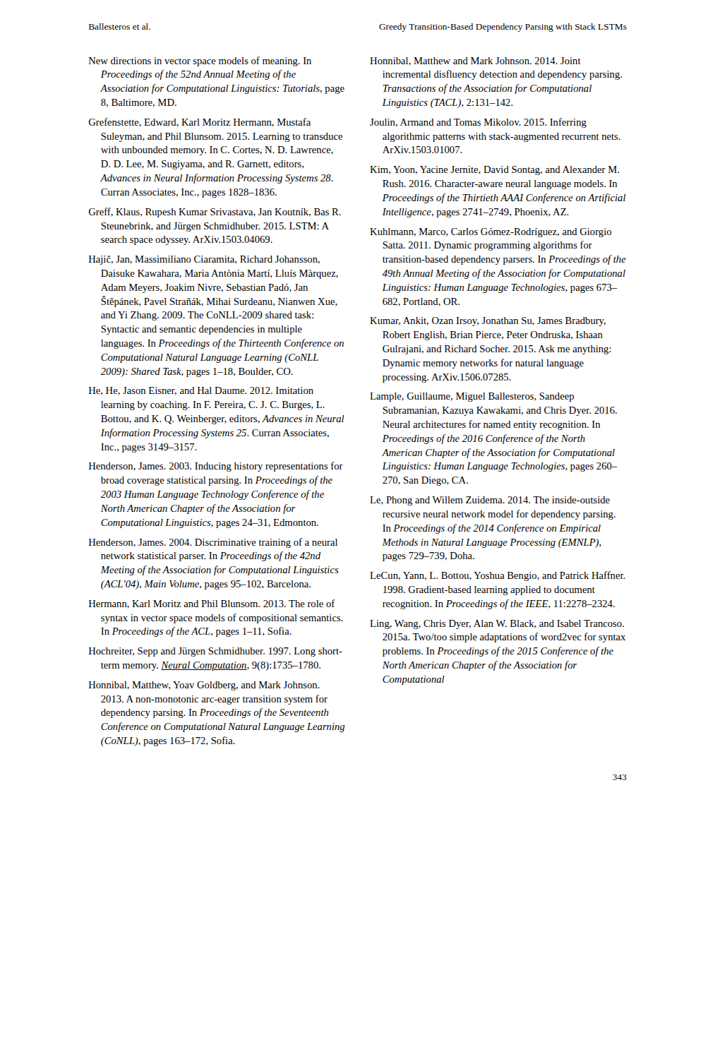Ballesteros et al.
Greedy Transition-Based Dependency Parsing with Stack LSTMs
New directions in vector space models of meaning. In Proceedings of the 52nd Annual Meeting of the Association for Computational Linguistics: Tutorials, page 8, Baltimore, MD.
Grefenstette, Edward, Karl Moritz Hermann, Mustafa Suleyman, and Phil Blunsom. 2015. Learning to transduce with unbounded memory. In C. Cortes, N. D. Lawrence, D. D. Lee, M. Sugiyama, and R. Garnett, editors, Advances in Neural Information Processing Systems 28. Curran Associates, Inc., pages 1828–1836.
Greff, Klaus, Rupesh Kumar Srivastava, Jan Koutník, Bas R. Steunebrink, and Jürgen Schmidhuber. 2015. LSTM: A search space odyssey. ArXiv.1503.04069.
Hajič, Jan, Massimiliano Ciaramita, Richard Johansson, Daisuke Kawahara, Maria Antònia Martí, Lluís Màrquez, Adam Meyers, Joakim Nivre, Sebastian Padó, Jan Štěpánek, Pavel Straňák, Mihai Surdeanu, Nianwen Xue, and Yi Zhang. 2009. The CoNLL-2009 shared task: Syntactic and semantic dependencies in multiple languages. In Proceedings of the Thirteenth Conference on Computational Natural Language Learning (CoNLL 2009): Shared Task, pages 1–18, Boulder, CO.
He, He, Jason Eisner, and Hal Daume. 2012. Imitation learning by coaching. In F. Pereira, C. J. C. Burges, L. Bottou, and K. Q. Weinberger, editors, Advances in Neural Information Processing Systems 25. Curran Associates, Inc., pages 3149–3157.
Henderson, James. 2003. Inducing history representations for broad coverage statistical parsing. In Proceedings of the 2003 Human Language Technology Conference of the North American Chapter of the Association for Computational Linguistics, pages 24–31, Edmonton.
Henderson, James. 2004. Discriminative training of a neural network statistical parser. In Proceedings of the 42nd Meeting of the Association for Computational Linguistics (ACL'04), Main Volume, pages 95–102, Barcelona.
Hermann, Karl Moritz and Phil Blunsom. 2013. The role of syntax in vector space models of compositional semantics. In Proceedings of the ACL, pages 1–11, Sofia.
Hochreiter, Sepp and Jürgen Schmidhuber. 1997. Long short-term memory. Neural Computation, 9(8):1735–1780.
Honnibal, Matthew, Yoav Goldberg, and Mark Johnson. 2013. A non-monotonic arc-eager transition system for dependency parsing. In Proceedings of the Seventeenth Conference on Computational Natural Language Learning (CoNLL), pages 163–172, Sofia.
Honnibal, Matthew and Mark Johnson. 2014. Joint incremental disfluency detection and dependency parsing. Transactions of the Association for Computational Linguistics (TACL), 2:131–142.
Joulin, Armand and Tomas Mikolov. 2015. Inferring algorithmic patterns with stack-augmented recurrent nets. ArXiv.1503.01007.
Kim, Yoon, Yacine Jernite, David Sontag, and Alexander M. Rush. 2016. Character-aware neural language models. In Proceedings of the Thirtieth AAAI Conference on Artificial Intelligence, pages 2741–2749, Phoenix, AZ.
Kuhlmann, Marco, Carlos Gómez-Rodríguez, and Giorgio Satta. 2011. Dynamic programming algorithms for transition-based dependency parsers. In Proceedings of the 49th Annual Meeting of the Association for Computational Linguistics: Human Language Technologies, pages 673–682, Portland, OR.
Kumar, Ankit, Ozan Irsoy, Jonathan Su, James Bradbury, Robert English, Brian Pierce, Peter Ondruska, Ishaan Gulrajani, and Richard Socher. 2015. Ask me anything: Dynamic memory networks for natural language processing. ArXiv.1506.07285.
Lample, Guillaume, Miguel Ballesteros, Sandeep Subramanian, Kazuya Kawakami, and Chris Dyer. 2016. Neural architectures for named entity recognition. In Proceedings of the 2016 Conference of the North American Chapter of the Association for Computational Linguistics: Human Language Technologies, pages 260–270, San Diego, CA.
Le, Phong and Willem Zuidema. 2014. The inside-outside recursive neural network model for dependency parsing. In Proceedings of the 2014 Conference on Empirical Methods in Natural Language Processing (EMNLP), pages 729–739, Doha.
LeCun, Yann, L. Bottou, Yoshua Bengio, and Patrick Haffner. 1998. Gradient-based learning applied to document recognition. In Proceedings of the IEEE, 11:2278–2324.
Ling, Wang, Chris Dyer, Alan W. Black, and Isabel Trancoso. 2015a. Two/too simple adaptations of word2vec for syntax problems. In Proceedings of the 2015 Conference of the North American Chapter of the Association for Computational
343